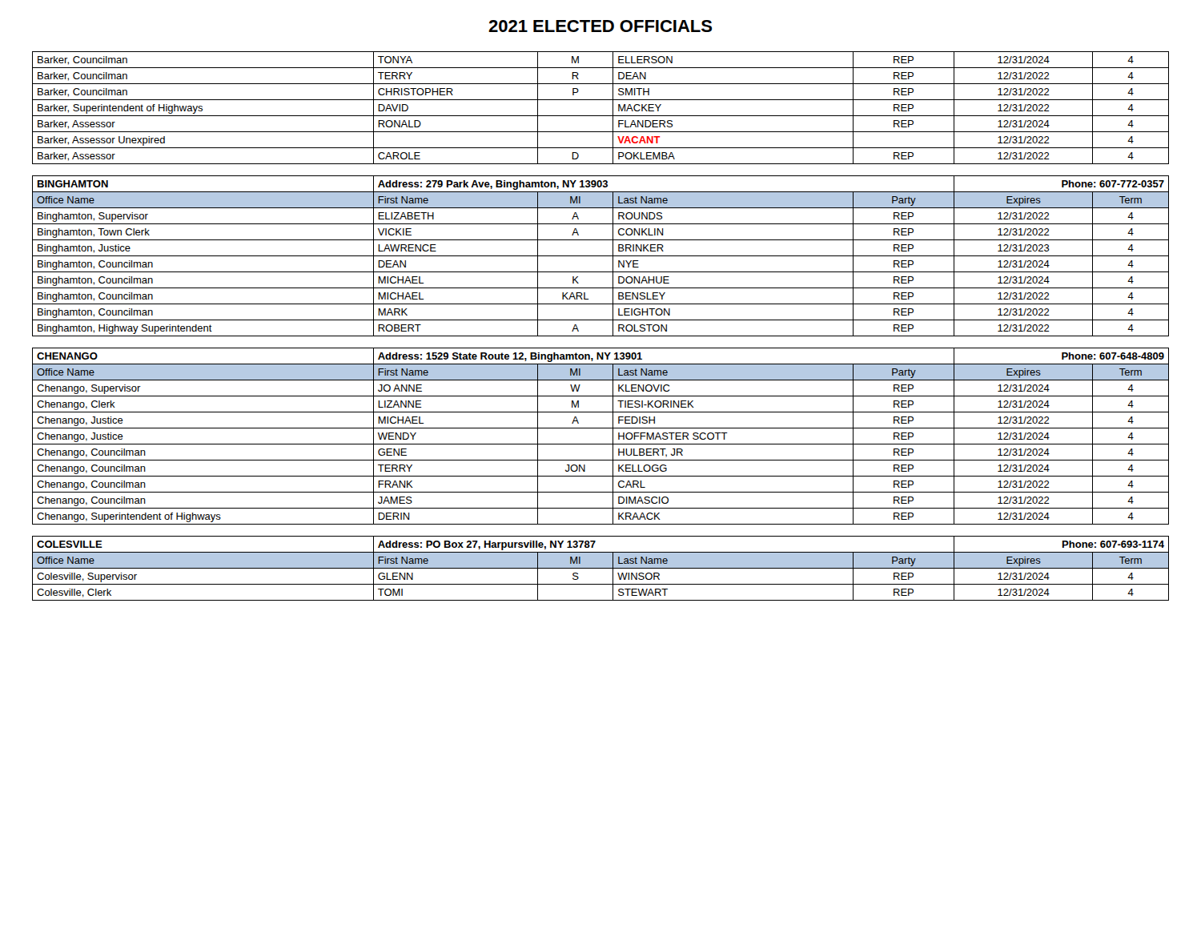2021 ELECTED OFFICIALS
| Barker, Councilman | TONYA | M | ELLERSON | REP | 12/31/2024 | 4 |
| Barker, Councilman | TERRY | R | DEAN | REP | 12/31/2022 | 4 |
| Barker, Councilman | CHRISTOPHER | P | SMITH | REP | 12/31/2022 | 4 |
| Barker, Superintendent of Highways | DAVID | | MACKEY | REP | 12/31/2022 | 4 |
| Barker, Assessor | RONALD | | FLANDERS | REP | 12/31/2024 | 4 |
| Barker, Assessor Unexpired | | | VACANT | | 12/31/2022 | 4 |
| Barker, Assessor | CAROLE | D | POKLEMBA | REP | 12/31/2022 | 4 |
| BINGHAMTON | Address: 279 Park Ave, Binghamton, NY 13903 | Phone: 607-772-0357 |
| Office Name | First Name | MI | Last Name | Party | Expires | Term |
| Binghamton, Supervisor | ELIZABETH | A | ROUNDS | REP | 12/31/2022 | 4 |
| Binghamton, Town Clerk | VICKIE | A | CONKLIN | REP | 12/31/2022 | 4 |
| Binghamton, Justice | LAWRENCE | | BRINKER | REP | 12/31/2023 | 4 |
| Binghamton, Councilman | DEAN | | NYE | REP | 12/31/2024 | 4 |
| Binghamton, Councilman | MICHAEL | K | DONAHUE | REP | 12/31/2024 | 4 |
| Binghamton, Councilman | MICHAEL | KARL | BENSLEY | REP | 12/31/2022 | 4 |
| Binghamton, Councilman | MARK | | LEIGHTON | REP | 12/31/2022 | 4 |
| Binghamton, Highway Superintendent | ROBERT | A | ROLSTON | REP | 12/31/2022 | 4 |
| CHENANGO | Address: 1529 State Route 12, Binghamton, NY 13901 | Phone: 607-648-4809 |
| Office Name | First Name | MI | Last Name | Party | Expires | Term |
| Chenango, Supervisor | JO ANNE | W | KLENOVIC | REP | 12/31/2024 | 4 |
| Chenango, Clerk | LIZANNE | M | TIESI-KORINEK | REP | 12/31/2024 | 4 |
| Chenango, Justice | MICHAEL | A | FEDISH | REP | 12/31/2022 | 4 |
| Chenango, Justice | WENDY | | HOFFMASTER SCOTT | REP | 12/31/2024 | 4 |
| Chenango, Councilman | GENE | | HULBERT, JR | REP | 12/31/2024 | 4 |
| Chenango, Councilman | TERRY | JON | KELLOGG | REP | 12/31/2024 | 4 |
| Chenango, Councilman | FRANK | | CARL | REP | 12/31/2022 | 4 |
| Chenango, Councilman | JAMES | | DIMASCIO | REP | 12/31/2022 | 4 |
| Chenango, Superintendent of Highways | DERIN | | KRAACK | REP | 12/31/2024 | 4 |
| COLESVILLE | Address: PO Box 27, Harpursville, NY 13787 | Phone: 607-693-1174 |
| Office Name | First Name | MI | Last Name | Party | Expires | Term |
| Colesville, Supervisor | GLENN | S | WINSOR | REP | 12/31/2024 | 4 |
| Colesville, Clerk | TOMI | | STEWART | REP | 12/31/2024 | 4 |